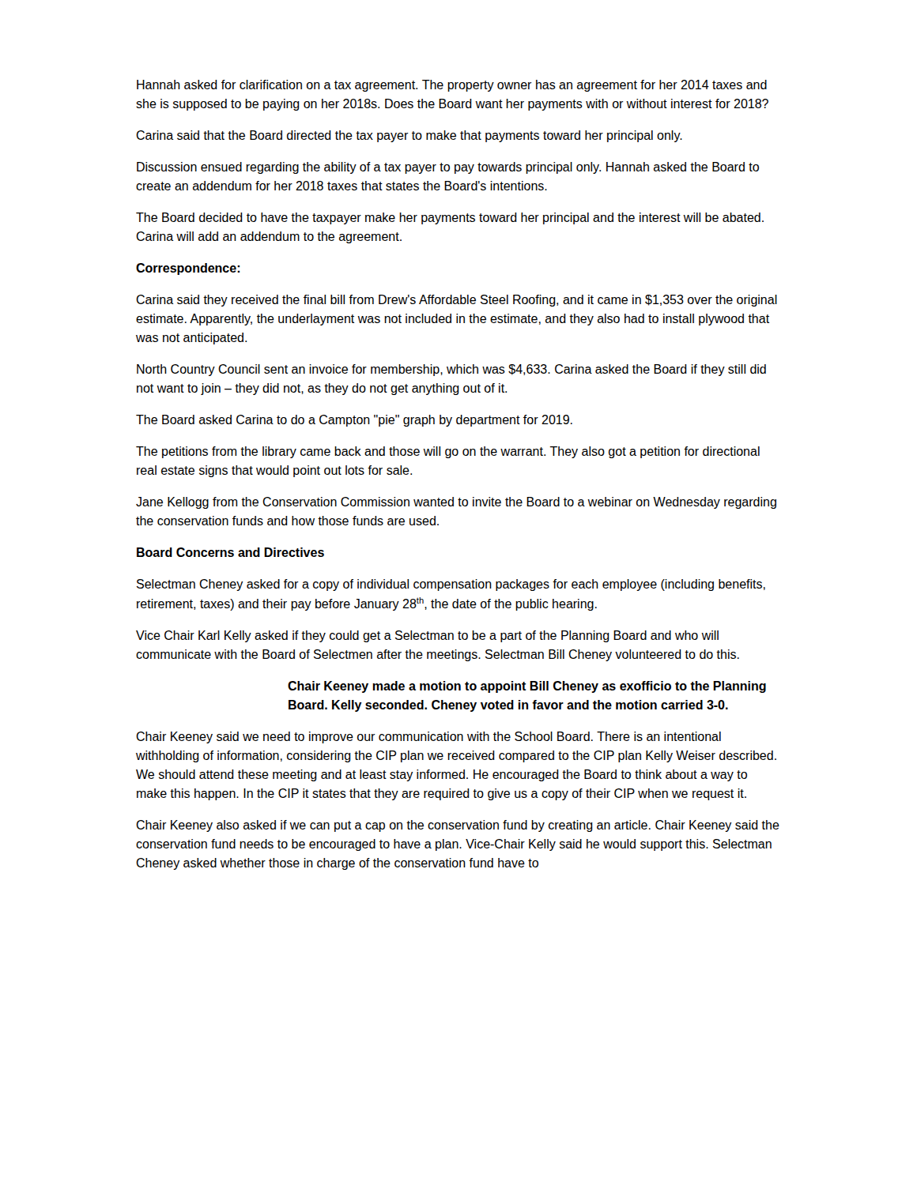Hannah asked for clarification on a tax agreement. The property owner has an agreement for her 2014 taxes and she is supposed to be paying on her 2018s. Does the Board want her payments with or without interest for 2018?
Carina said that the Board directed the tax payer to make that payments toward her principal only.
Discussion ensued regarding the ability of a tax payer to pay towards principal only. Hannah asked the Board to create an addendum for her 2018 taxes that states the Board's intentions.
The Board decided to have the taxpayer make her payments toward her principal and the interest will be abated. Carina will add an addendum to the agreement.
Correspondence:
Carina said they received the final bill from Drew's Affordable Steel Roofing, and it came in $1,353 over the original estimate. Apparently, the underlayment was not included in the estimate, and they also had to install plywood that was not anticipated.
North Country Council sent an invoice for membership, which was $4,633. Carina asked the Board if they still did not want to join – they did not, as they do not get anything out of it.
The Board asked Carina to do a Campton "pie" graph by department for 2019.
The petitions from the library came back and those will go on the warrant. They also got a petition for directional real estate signs that would point out lots for sale.
Jane Kellogg from the Conservation Commission wanted to invite the Board to a webinar on Wednesday regarding the conservation funds and how those funds are used.
Board Concerns and Directives
Selectman Cheney asked for a copy of individual compensation packages for each employee (including benefits, retirement, taxes) and their pay before January 28th, the date of the public hearing.
Vice Chair Karl Kelly asked if they could get a Selectman to be a part of the Planning Board and who will communicate with the Board of Selectmen after the meetings. Selectman Bill Cheney volunteered to do this.
Chair Keeney made a motion to appoint Bill Cheney as exofficio to the Planning Board. Kelly seconded. Cheney voted in favor and the motion carried 3-0.
Chair Keeney said we need to improve our communication with the School Board. There is an intentional withholding of information, considering the CIP plan we received compared to the CIP plan Kelly Weiser described. We should attend these meeting and at least stay informed. He encouraged the Board to think about a way to make this happen. In the CIP it states that they are required to give us a copy of their CIP when we request it.
Chair Keeney also asked if we can put a cap on the conservation fund by creating an article. Chair Keeney said the conservation fund needs to be encouraged to have a plan. Vice-Chair Kelly said he would support this. Selectman Cheney asked whether those in charge of the conservation fund have to